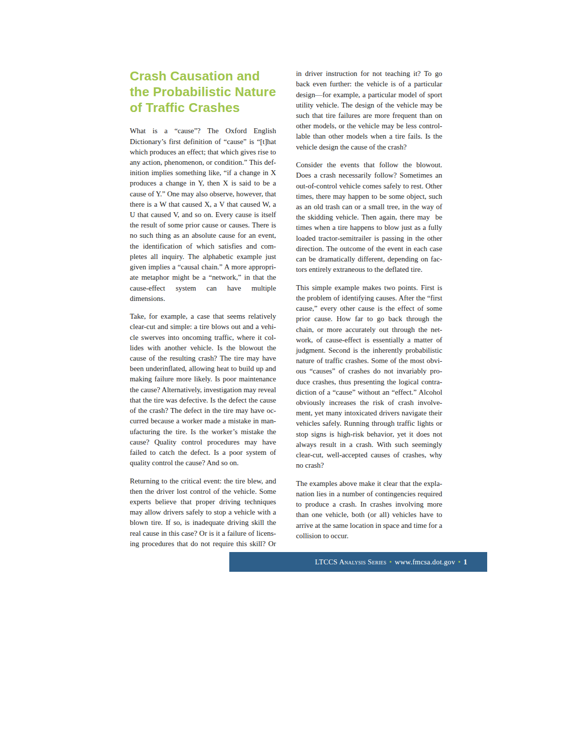Crash Causation and the Probabilistic Nature of Traffic Crashes
What is a “cause”? The Oxford English Dictionary’s first definition of “cause” is “[t]hat which produces an effect; that which gives rise to any action, phenomenon, or condition.” This definition implies something like, “if a change in X produces a change in Y, then X is said to be a cause of Y.” One may also observe, however, that there is a W that caused X, a V that caused W, a U that caused V, and so on. Every cause is itself the result of some prior cause or causes. There is no such thing as an absolute cause for an event, the identification of which satisfies and completes all inquiry. The alphabetic example just given implies a “causal chain.” A more appropriate metaphor might be a “network,” in that the cause-effect system can have multiple dimensions.
Take, for example, a case that seems relatively clear-cut and simple: a tire blows out and a vehicle swerves into oncoming traffic, where it collides with another vehicle. Is the blowout the cause of the resulting crash? The tire may have been underinflated, allowing heat to build up and making failure more likely. Is poor maintenance the cause? Alternatively, investigation may reveal that the tire was defective. Is the defect the cause of the crash? The defect in the tire may have occurred because a worker made a mistake in manufacturing the tire. Is the worker’s mistake the cause? Quality control procedures may have failed to catch the defect. Is a poor system of quality control the cause? And so on.
Returning to the critical event: the tire blew, and then the driver lost control of the vehicle. Some experts believe that proper driving techniques may allow drivers safely to stop a vehicle with a blown tire. If so, is inadequate driving skill the real cause in this case? Or is it a failure of licensing procedures that do not require this skill? Or in driver instruction for not teaching it? To go back even further: the vehicle is of a particular design—for example, a particular model of sport utility vehicle. The design of the vehicle may be such that tire failures are more frequent than on other models, or the vehicle may be less controllable than other models when a tire fails. Is the vehicle design the cause of the crash?
Consider the events that follow the blowout. Does a crash necessarily follow? Sometimes an out-of-control vehicle comes safely to rest. Other times, there may happen to be some object, such as an old trash can or a small tree, in the way of the skidding vehicle. Then again, there may be times when a tire happens to blow just as a fully loaded tractor-semitrailer is passing in the other direction. The outcome of the event in each case can be dramatically different, depending on factors entirely extraneous to the deflated tire.
This simple example makes two points. First is the problem of identifying causes. After the “first cause,” every other cause is the effect of some prior cause. How far to go back through the chain, or more accurately out through the network, of cause-effect is essentially a matter of judgment. Second is the inherently probabilistic nature of traffic crashes. Some of the most obvious “causes” of crashes do not invariably produce crashes, thus presenting the logical contradiction of a “cause” without an “effect.” Alcohol obviously increases the risk of crash involvement, yet many intoxicated drivers navigate their vehicles safely. Running through traffic lights or stop signs is high-risk behavior, yet it does not always result in a crash. With such seemingly clear-cut, well-accepted causes of crashes, why no crash?
The examples above make it clear that the explanation lies in a number of contingencies required to produce a crash. In crashes involving more than one vehicle, both (or all) vehicles have to arrive at the same location in space and time for a collision to occur.
LTCCS Analysis Series•www.fmcsa.dot.gov•1